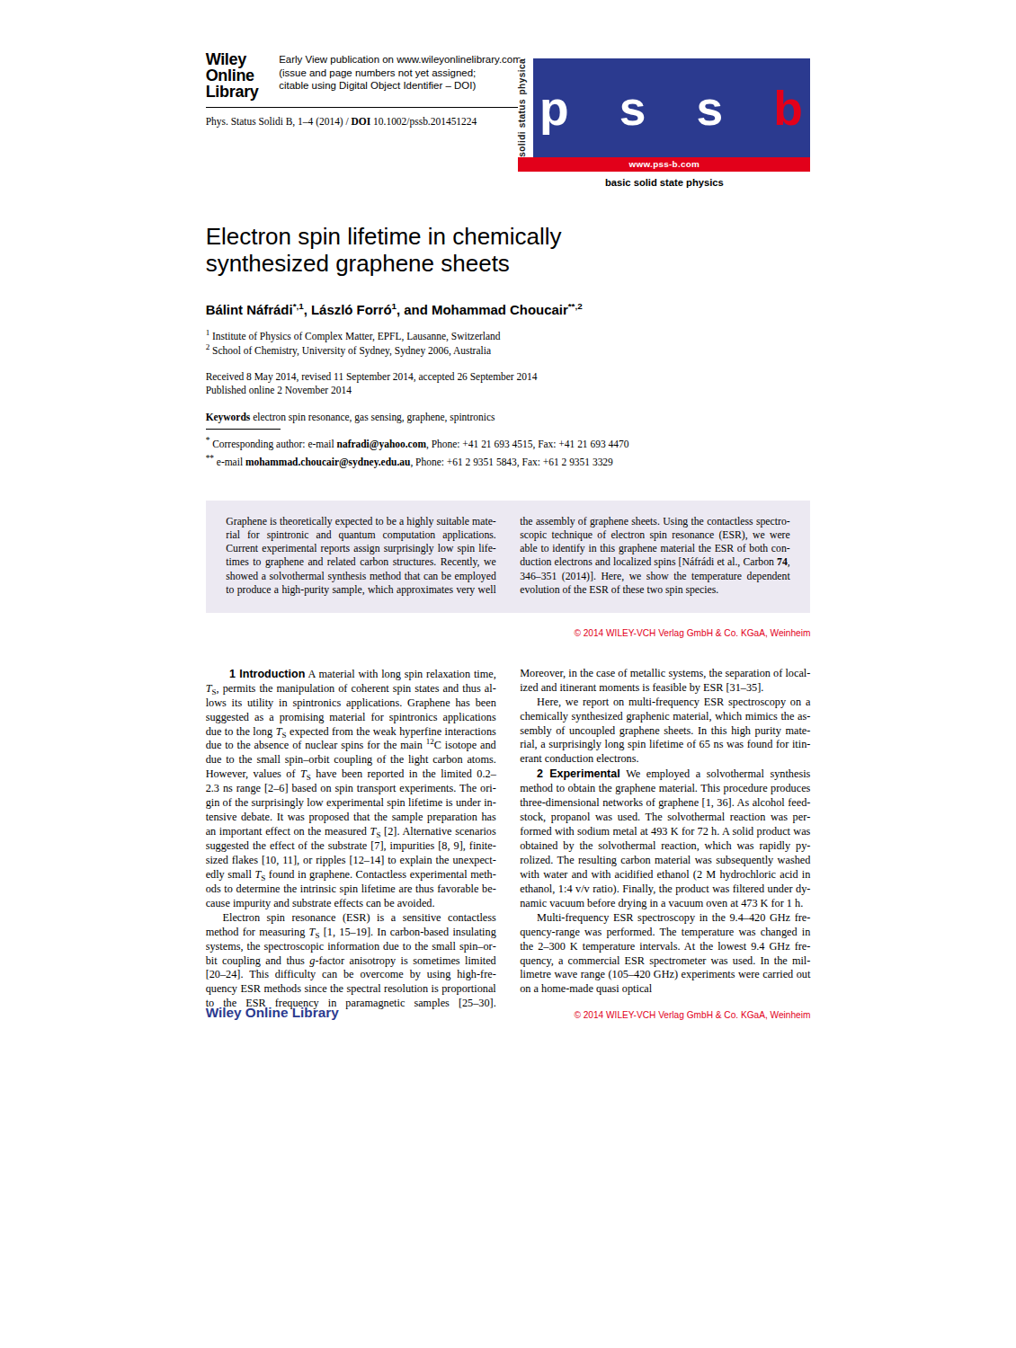Wiley Online Library
Early View publication on www.wileyonlinelibrary.com
(issue and page numbers not yet assigned;
citable using Digital Object Identifier – DOI)
Phys. Status Solidi B, 1–4 (2014) / DOI 10.1002/pssb.201451224
physica status solidi
pssb
www.pss-b.com
basic solid state physics
Electron spin lifetime in chemically synthesized graphene sheets
Bálint Náfrádi*,1, László Forró1, and Mohammad Choucair**,2
1 Institute of Physics of Complex Matter, EPFL, Lausanne, Switzerland
2 School of Chemistry, University of Sydney, Sydney 2006, Australia
Received 8 May 2014, revised 11 September 2014, accepted 26 September 2014
Published online 2 November 2014
Keywords electron spin resonance, gas sensing, graphene, spintronics
* Corresponding author: e-mail nafradi@yahoo.com, Phone: +41 21 693 4515, Fax: +41 21 693 4470
** e-mail mohammad.choucair@sydney.edu.au, Phone: +61 2 9351 5843, Fax: +61 2 9351 3329
Graphene is theoretically expected to be a highly suitable material for spintronic and quantum computation applications. Current experimental reports assign surprisingly low spin lifetimes to graphene and related carbon structures. Recently, we showed a solvothermal synthesis method that can be employed to produce a high-purity sample, which approximates very well the assembly of graphene sheets. Using the contactless spectroscopic technique of electron spin resonance (ESR), we were able to identify in this graphene material the ESR of both conduction electrons and localized spins [Náfrádi et al., Carbon 74, 346–351 (2014)]. Here, we show the temperature dependent evolution of the ESR of these two spin species.
© 2014 WILEY-VCH Verlag GmbH & Co. KGaA, Weinheim
1 Introduction A material with long spin relaxation time, TS, permits the manipulation of coherent spin states and thus allows its utility in spintronics applications. Graphene has been suggested as a promising material for spintronics applications due to the long TS expected from the weak hyperfine interactions due to the absence of nuclear spins for the main 12C isotope and due to the small spin–orbit coupling of the light carbon atoms. However, values of TS have been reported in the limited 0.2–2.3 ns range [2–6] based on spin transport experiments. The origin of the surprisingly low experimental spin lifetime is under intensive debate. It was proposed that the sample preparation has an important effect on the measured TS [2]. Alternative scenarios suggested the effect of the substrate [7], impurities [8, 9], finite-sized flakes [10, 11], or ripples [12–14] to explain the unexpectedly small TS found in graphene. Contactless experimental methods to determine the intrinsic spin lifetime are thus favorable because impurity and substrate effects can be avoided.
Electron spin resonance (ESR) is a sensitive contactless method for measuring TS [1, 15–19]. In carbon-based insulating systems, the spectroscopic information due to the small spin–orbit coupling and thus g-factor anisotropy is sometimes limited [20–24]. This difficulty can be overcome by using high-frequency ESR methods since the spectral resolution is proportional to the ESR frequency in paramagnetic samples [25–30]. Moreover, in the case of metallic systems, the separation of localized and itinerant moments is feasible by ESR [31–35].
Here, we report on multi-frequency ESR spectroscopy on a chemically synthesized graphenic material, which mimics the assembly of uncoupled graphene sheets. In this high purity material, a surprisingly long spin lifetime of 65 ns was found for itinerant conduction electrons.
2 Experimental We employed a solvothermal synthesis method to obtain the graphene material. This procedure produces three-dimensional networks of graphene [1, 36]. As alcohol feedstock, propanol was used. The solvothermal reaction was performed with sodium metal at 493 K for 72 h. A solid product was obtained by the solvothermal reaction, which was rapidly pyrolized. The resulting carbon material was subsequently washed with water and with acidified ethanol (2 M hydrochloric acid in ethanol, 1:4 v/v ratio). Finally, the product was filtered under dynamic vacuum before drying in a vacuum oven at 473 K for 1 h.
Multi-frequency ESR spectroscopy in the 9.4–420 GHz frequency-range was performed. The temperature was changed in the 2–300 K temperature intervals. At the lowest 9.4 GHz frequency, a commercial ESR spectrometer was used. In the millimetre wave range (105–420 GHz) experiments were carried out on a home-made quasi optical
Wiley Online Library
© 2014 WILEY-VCH Verlag GmbH & Co. KGaA, Weinheim